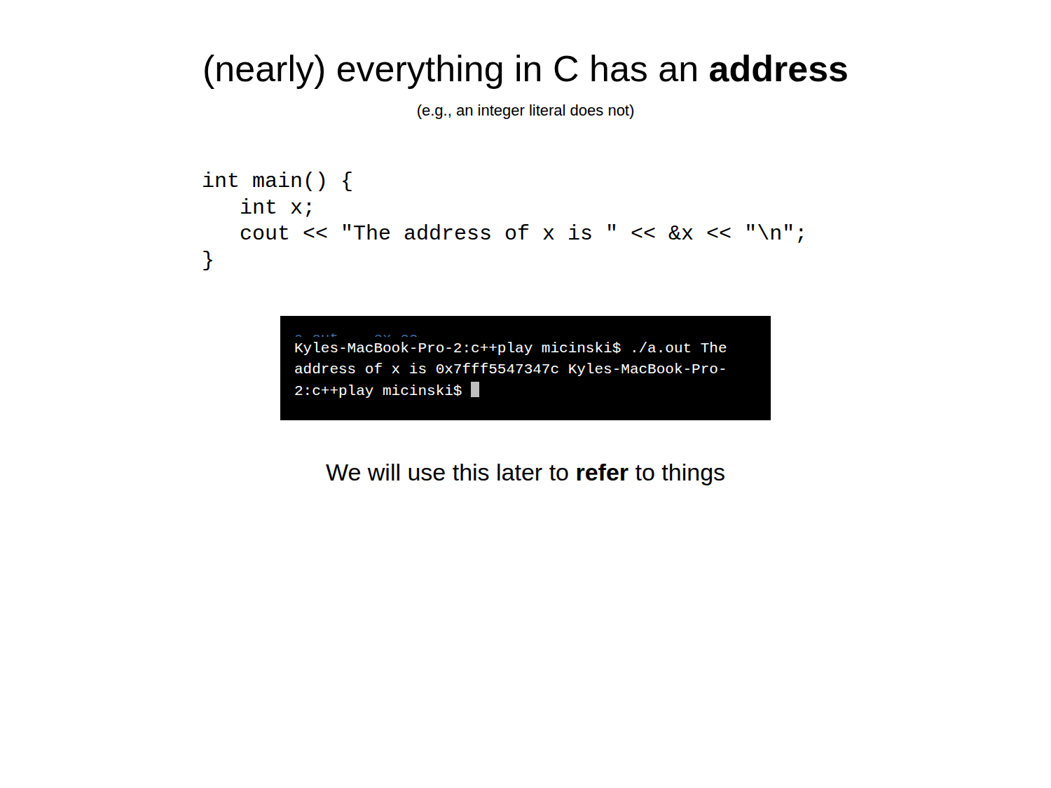(nearly) everything in C has an address
(e.g., an integer literal does not)
int main() {
   int x;
   cout << "The address of x is " << &x << "\n";
}
a.out ex.cc Kyles-MacBook-Pro-2:c++play micinski$ ./a.out The address of x is 0x7fff5547347c Kyles-MacBook-Pro-2:c++play micinski$
We will use this later to refer to things